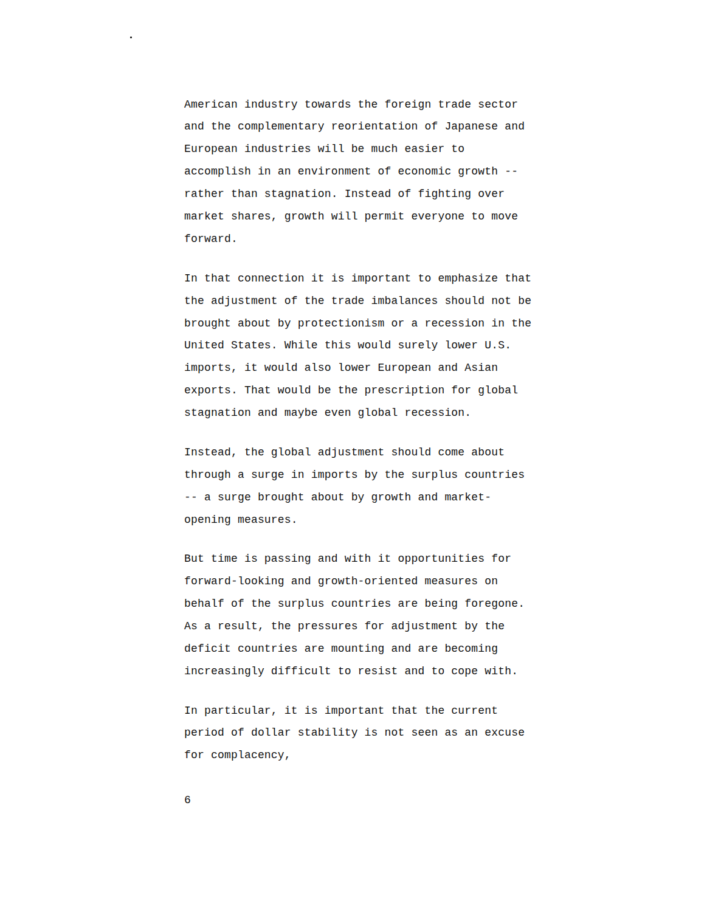American industry towards the foreign trade sector and the complementary reorientation of Japanese and European industries will be much easier to accomplish in an environment of economic growth -- rather than stagnation. Instead of fighting over market shares, growth will permit everyone to move forward.
In that connection it is important to emphasize that the adjustment of the trade imbalances should not be brought about by protectionism or a recession in the United States. While this would surely lower U.S. imports, it would also lower European and Asian exports. That would be the prescription for global stagnation and maybe even global recession.
Instead, the global adjustment should come about through a surge in imports by the surplus countries -- a surge brought about by growth and market-opening measures.
But time is passing and with it opportunities for forward-looking and growth-oriented measures on behalf of the surplus countries are being foregone. As a result, the pressures for adjustment by the deficit countries are mounting and are becoming increasingly difficult to resist and to cope with.
In particular, it is important that the current period of dollar stability is not seen as an excuse for complacency,
6